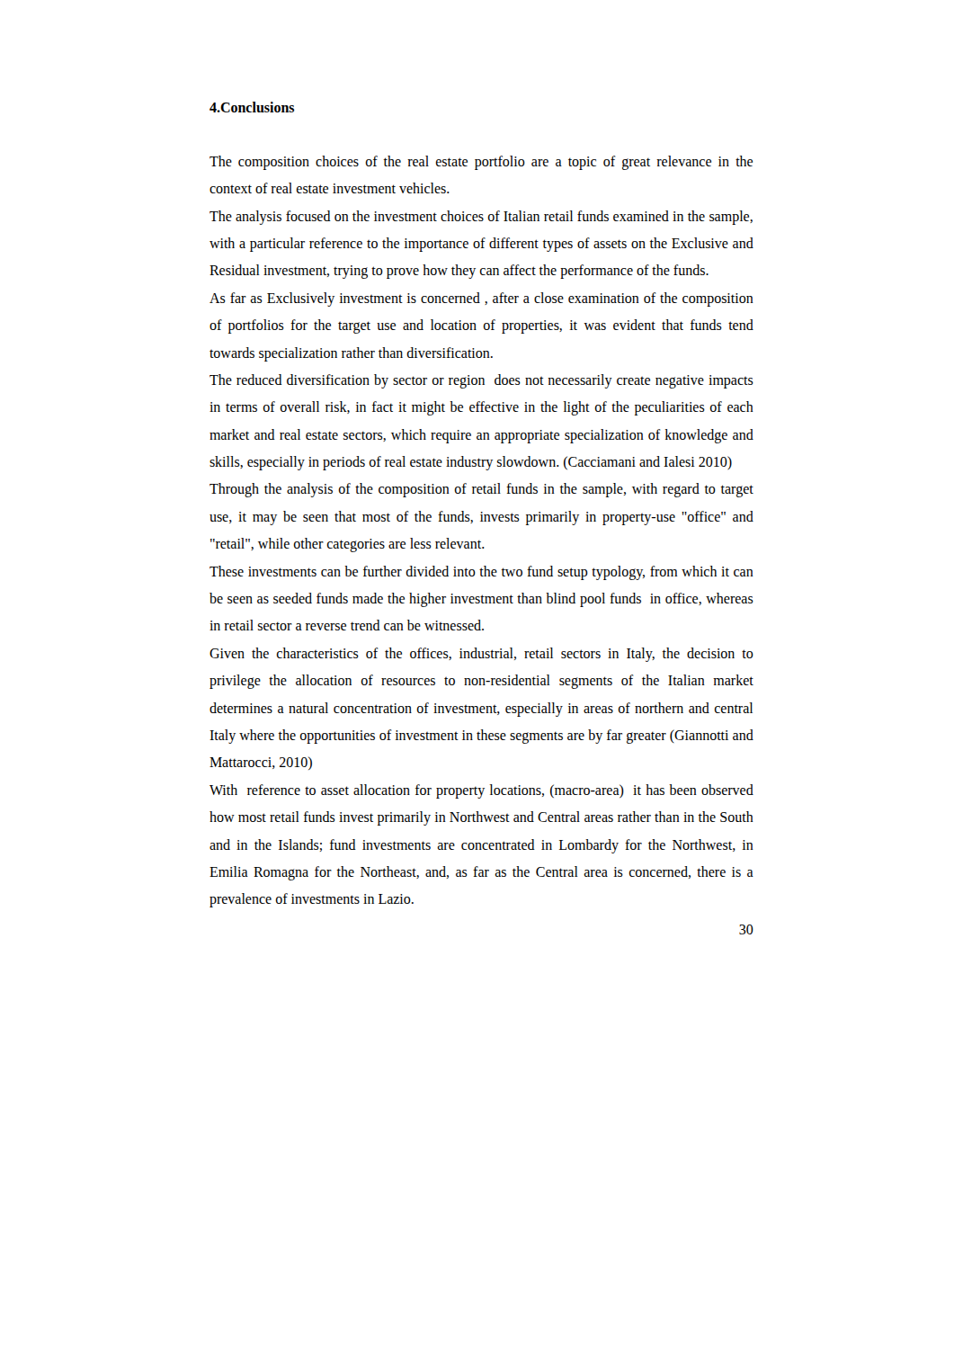4.Conclusions
The composition choices of the real estate portfolio are a topic of great relevance in the context of real estate investment vehicles.
The analysis focused on the investment choices of Italian retail funds examined in the sample, with a particular reference to the importance of different types of assets on the Exclusive and Residual investment, trying to prove how they can affect the performance of the funds.
As far as Exclusively investment is concerned , after a close examination of the composition of portfolios for the target use and location of properties, it was evident that funds tend towards specialization rather than diversification.
The reduced diversification by sector or region does not necessarily create negative impacts in terms of overall risk, in fact it might be effective in the light of the peculiarities of each market and real estate sectors, which require an appropriate specialization of knowledge and skills, especially in periods of real estate industry slowdown. (Cacciamani and Ialesi 2010)
Through the analysis of the composition of retail funds in the sample, with regard to target use, it may be seen that most of the funds, invests primarily in property-use "office" and "retail", while other categories are less relevant.
These investments can be further divided into the two fund setup typology, from which it can be seen as seeded funds made the higher investment than blind pool funds in office, whereas in retail sector a reverse trend can be witnessed.
Given the characteristics of the offices, industrial, retail sectors in Italy, the decision to privilege the allocation of resources to non-residential segments of the Italian market determines a natural concentration of investment, especially in areas of northern and central Italy where the opportunities of investment in these segments are by far greater (Giannotti and Mattarocci, 2010)
With reference to asset allocation for property locations, (macro-area) it has been observed how most retail funds invest primarily in Northwest and Central areas rather than in the South and in the Islands; fund investments are concentrated in Lombardy for the Northwest, in Emilia Romagna for the Northeast, and, as far as the Central area is concerned, there is a prevalence of investments in Lazio.
30